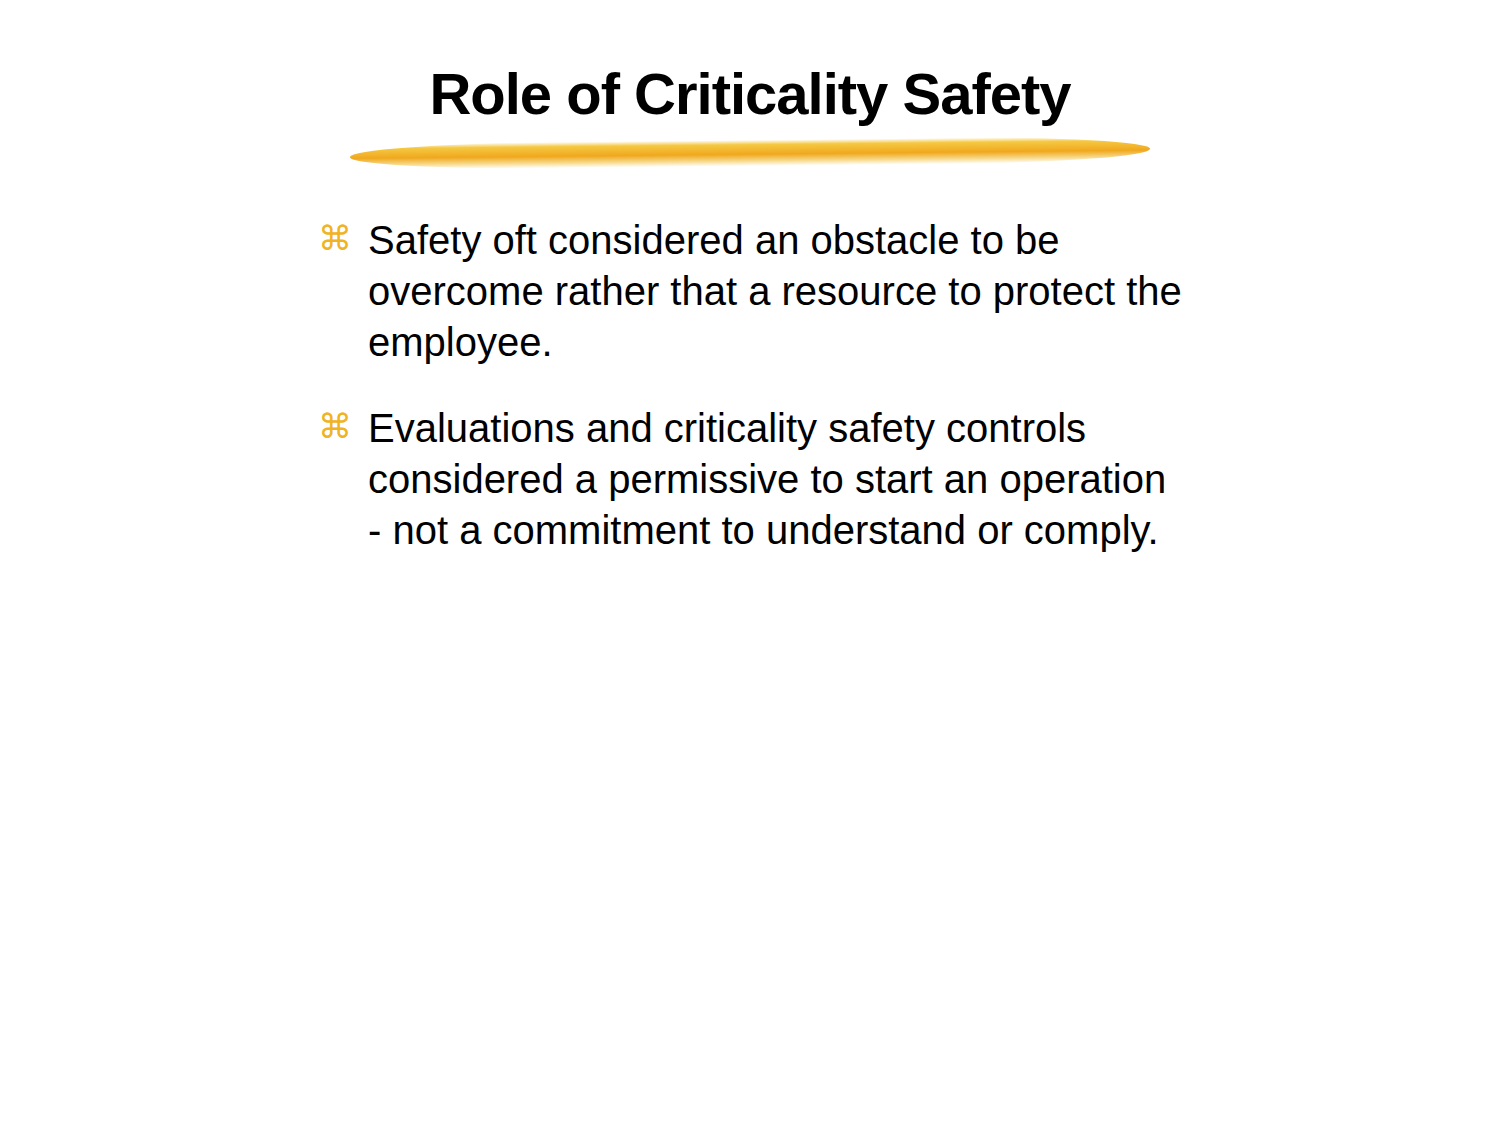Role of Criticality Safety
Safety oft considered an obstacle to be overcome rather that a resource to protect the employee.
Evaluations and criticality safety controls considered a permissive to start an operation - not a commitment to understand or comply.